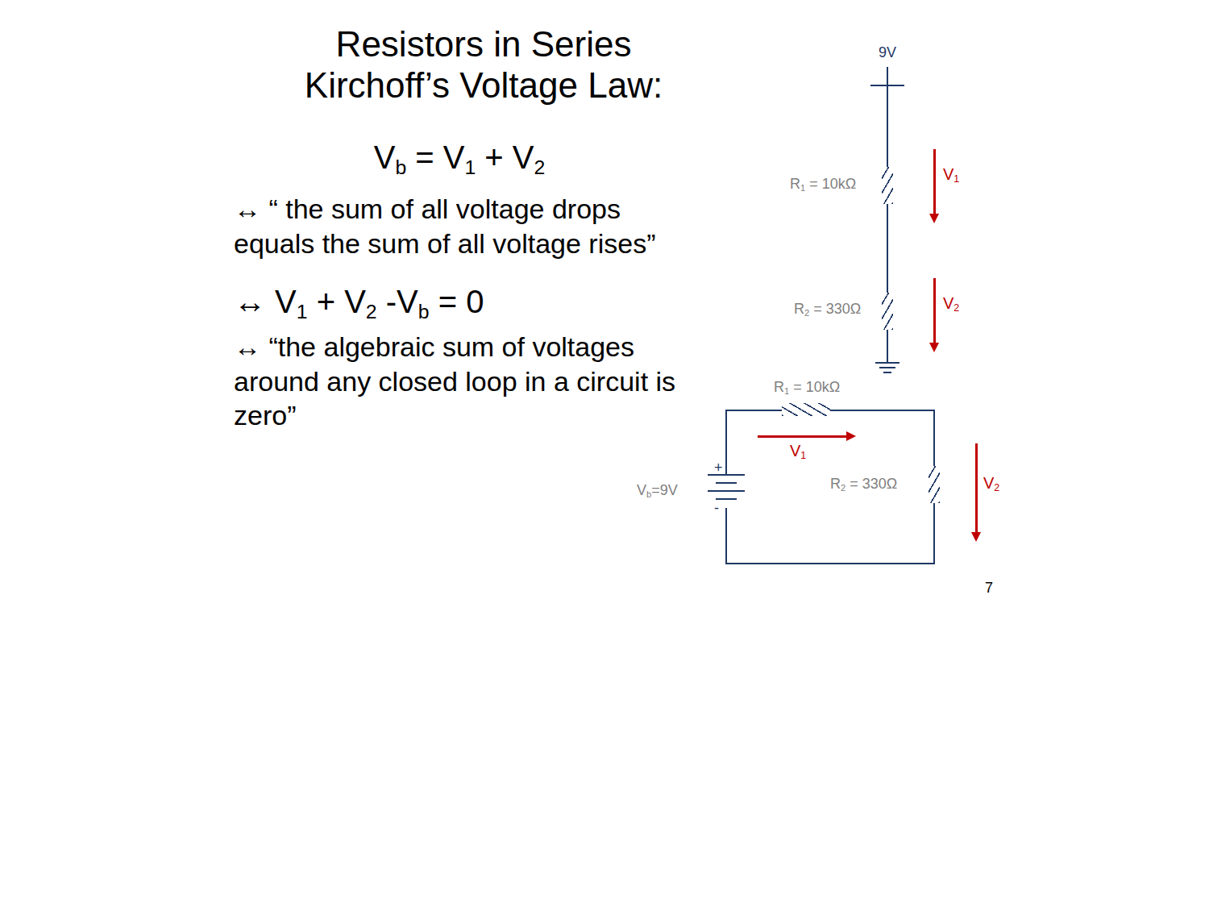Resistors in Series
Kirchoff’s Voltage Law:
Vb = V1 + V2
↔ “ the sum of all voltage drops equals the sum of all voltage rises”
↔ V1 + V2 -Vb = 0
↔ “the algebraic sum of voltages around any closed loop in a circuit is zero”
9V
R1 = 10kΩ
R2 = 330Ω
V1
V2
R1 = 10kΩ
+ - Vb=9V R2 = 330Ω
V1
V2
7